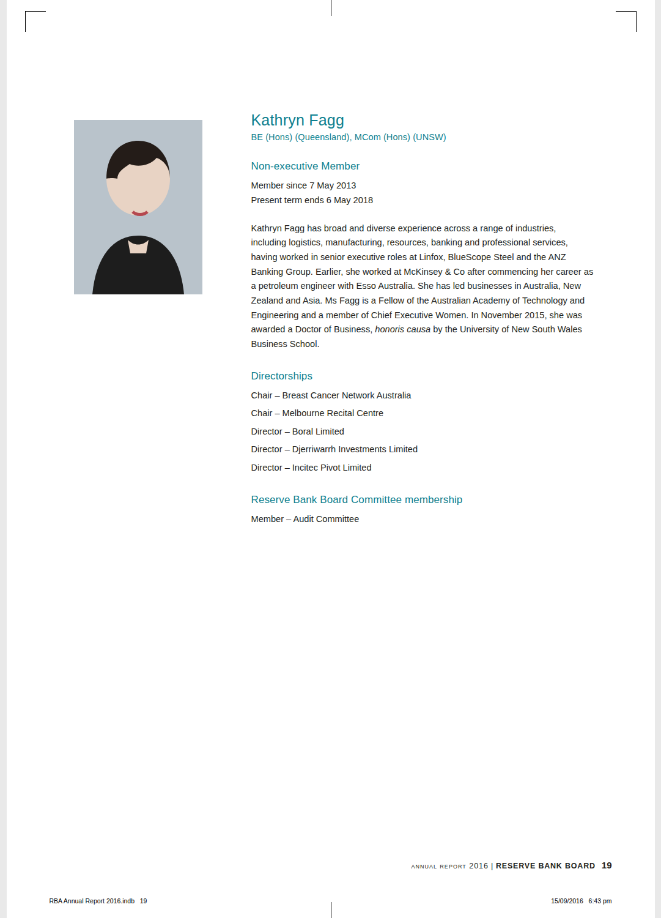Kathryn Fagg
BE (Hons) (Queensland), MCom (Hons) (UNSW)
Non-executive Member
Member since 7 May 2013 Present term ends 6 May 2018
Kathryn Fagg has broad and diverse experience across a range of industries, including logistics, manufacturing, resources, banking and professional services, having worked in senior executive roles at Linfox, BlueScope Steel and the ANZ Banking Group. Earlier, she worked at McKinsey & Co after commencing her career as a petroleum engineer with Esso Australia. She has led businesses in Australia, New Zealand and Asia. Ms Fagg is a Fellow of the Australian Academy of Technology and Engineering and a member of Chief Executive Women. In November 2015, she was awarded a Doctor of Business, honoris causa by the University of New South Wales Business School.
Directorships
Chair – Breast Cancer Network Australia
Chair – Melbourne Recital Centre
Director – Boral Limited
Director – Djerriwarrh Investments Limited
Director – Incitec Pivot Limited
Reserve Bank Board Committee membership
Member – Audit Committee
annual report 2016 | RESERVE BANK BOARD 19
RBA Annual Report 2016.indb 19
15/09/2016 6:43 pm